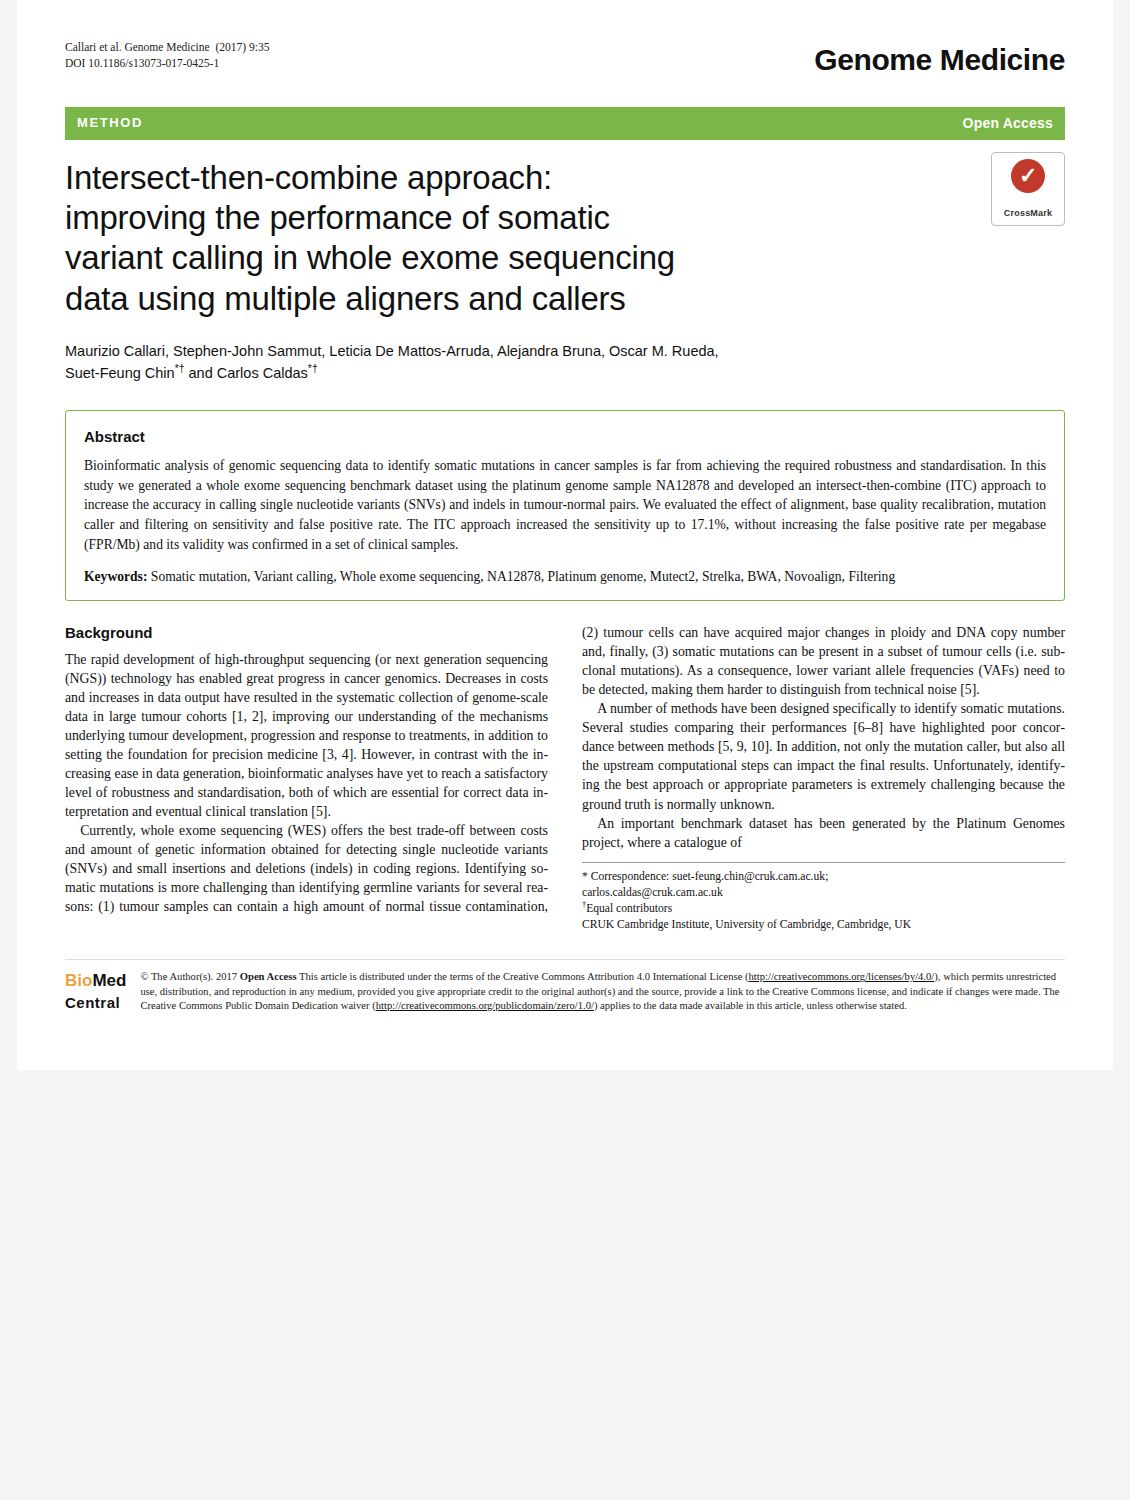Callari et al. Genome Medicine (2017) 9:35
DOI 10.1186/s13073-017-0425-1
Genome Medicine
METHOD Open Access
✓
CrossMark
Intersect-then-combine approach:
improving the performance of somatic
variant calling in whole exome sequencing
data using multiple aligners and callers
Maurizio Callari, Stephen-John Sammut, Leticia De Mattos-Arruda, Alejandra Bruna, Oscar M. Rueda,
Suet-Feung Chin*† and Carlos Caldas*†
Abstract
Bioinformatic analysis of genomic sequencing data to identify somatic mutations in cancer samples is far from achieving the required robustness and standardisation. In this study we generated a whole exome sequencing benchmark dataset using the platinum genome sample NA12878 and developed an intersect-then-combine (ITC) approach to increase the accuracy in calling single nucleotide variants (SNVs) and indels in tumour-normal pairs. We evaluated the effect of alignment, base quality recalibration, mutation caller and filtering on sensitivity and false positive rate. The ITC approach increased the sensitivity up to 17.1%, without increasing the false positive rate per megabase (FPR/Mb) and its validity was confirmed in a set of clinical samples.
Keywords: Somatic mutation, Variant calling, Whole exome sequencing, NA12878, Platinum genome, Mutect2, Strelka, BWA, Novoalign, Filtering
Background
The rapid development of high-throughput sequencing (or next generation sequencing (NGS)) technology has enabled great progress in cancer genomics. Decreases in costs and increases in data output have resulted in the systematic collection of genome-scale data in large tumour cohorts [1, 2], improving our understanding of the mechanisms underlying tumour development, progression and response to treatments, in addition to setting the foundation for precision medicine [3, 4]. However, in contrast with the increasing ease in data generation, bioinformatic analyses have yet to reach a satisfactory level of robustness and standardisation, both of which are essential for correct data interpretation and eventual clinical translation [5].
Currently, whole exome sequencing (WES) offers the best trade-off between costs and amount of genetic information obtained for detecting single nucleotide variants (SNVs) and small insertions and deletions (indels) in coding regions. Identifying somatic mutations is more challenging than identifying germline variants for several reasons: (1) tumour samples can contain a high amount of normal tissue contamination, (2) tumour cells can have acquired major changes in ploidy and DNA copy number and, finally, (3) somatic mutations can be present in a subset of tumour cells (i.e. subclonal mutations). As a consequence, lower variant allele frequencies (VAFs) need to be detected, making them harder to distinguish from technical noise [5].
A number of methods have been designed specifically to identify somatic mutations. Several studies comparing their performances [6–8] have highlighted poor concordance between methods [5, 9, 10]. In addition, not only the mutation caller, but also all the upstream computational steps can impact the final results. Unfortunately, identifying the best approach or appropriate parameters is extremely challenging because the ground truth is normally unknown.
An important benchmark dataset has been generated by the Platinum Genomes project, where a catalogue of
* Correspondence: suet-feung.chin@cruk.cam.ac.uk;
carlos.caldas@cruk.cam.ac.uk
†Equal contributors
CRUK Cambridge Institute, University of Cambridge, Cambridge, UK
Bio Med Central
© The Author(s). 2017 Open Access This article is distributed under the terms of the Creative Commons Attribution 4.0 International License (http://creativecommons.org/licenses/by/4.0/), which permits unrestricted use, distribution, and reproduction in any medium, provided you give appropriate credit to the original author(s) and the source, provide a link to the Creative Commons license, and indicate if changes were made. The Creative Commons Public Domain Dedication waiver (http://creativecommons.org/publicdomain/zero/1.0/) applies to the data made available in this article, unless otherwise stated.